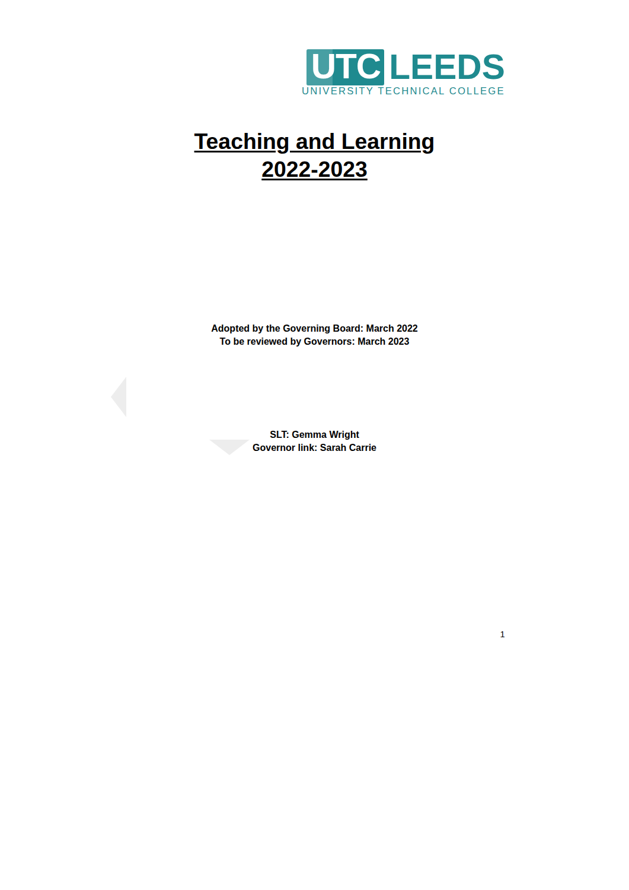UTC LEEDS
UNIVERSITY TECHNICAL COLLEGE
Teaching and Learning 2022-2023
Adopted by the Governing Board: March 2022
To be reviewed by Governors: March 2023
SLT: Gemma Wright
Governor link: Sarah Carrie
1